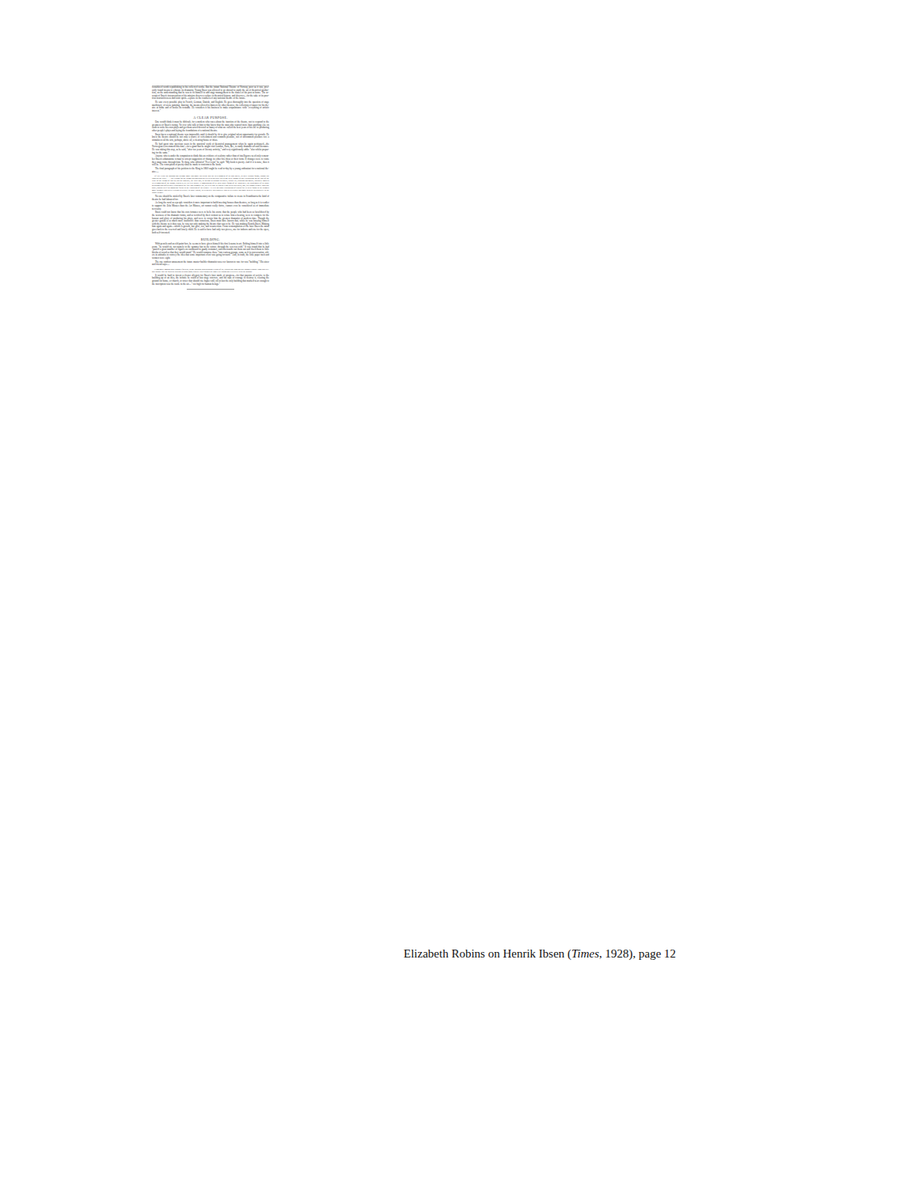considered worth republishing in his collected works. But the infant National Theatre of Norway, poor as it was, presently found means to educate its dramatist. Young Ibsen was allowed to go abroad to study the art of theatrical production, on the understanding that he was to fit himself to add stage-management to the duties of his post at home. The account of Ibsen's interpretation of his mission deserves a place in theatrical history, and deserves—for the sake of its practical instructiveness and tonic spirit—a place in the counsels of any national theatre of the future.
He saw every possible play in French, German, Danish, and English. He goes thoroughly into the question of stage machinery, of scene painting, dancing, the means offered to dancers by other theatres, the collection of music for his theatre at home and of books on costume. He considers it his business to make acquaintance with "everything of artistic interest."
A Clear Purpose.
One would think it must be difficult, for a modern who cares about the function of the theatre, not to respond to the greatness of Ibsen's caring. Yet few who talk of him to-day know that the man who wanted more than anything else on earth to write his own plays and get them acted devoted so many of what are called the best years of his life to producing other people's plays and laying the foundations of a national theatre.
Ibsen knew a national theatre was impossible until it should be fit to give original talent opportunity for growth. He knew the theatre should be not only a source of refreshment and common pleasure, not of uncommon pleasure too; a stimulus to all the arts, perhaps, above all, a clearing-house of ideas.
He had spent nine previous years in the practical work of theatrical management when he again petitioned—the Norwegian Government this time—for a grant that he might visit London, Paris, &c., to study dramatic art and literature. He was taking this step, as he said, "after ten years of literary activity," and very significantly adds: "also whilst preparing for the same."
Anyone who is under the temptation to think this an evidence of zealotry rather than of intelligence need only remember Ibsen's adamantine refusal to accept suggestion of change in either his ideas or their form. If changes were to come they must come through him. To those who ridiculed "Peer Gynt" he said: "My book is poetry. And if it is none, then it will be. The conception of poetry shall be made to conform to the book."
The final paragraph of his petition to the King in 1860 ought be read to-day by a young enthusiast for a national theatre:—
Of late years the opinion has become more and more prevalent that the development of art and poetry, in their various forms, cannot but concern the State. . . . The reason for the drama having hitherto received no State aid is not to be sought in any repudiation on the part of the State of the claims of this art; on the contrary, the State has, by giving its support to poetry, plastic art, painting and music, distinctly implied its recognition of the drama, which is, by its very nature, a combination of all these other forms of art. Moreover, the supremacy of all other occasions has sufficiently established the fact that dramatic art, in every one in which it has been cultivated, has, in a higher degree than any other, shown itself an important factor in the education of the people—a very obvious explanation of which fact is to be found in the drama's more intimate and direct relation to reality; in other words, in its greater intelligibility and in its readier and more general accessibility to the whole people.
No one should be misled by Ibsen's later commentary on the comparative failure to create in Scandinavia the kind of theatre he had laboured for.
As long the rural as a people considers it more important to build meeting-houses than theatres, so long as it is readier to support the Zola Masses than the Art Masses, art cannot really thrive, cannot even be considered as of immediate necessity.
Ibsen could not know that his own fortunes were to belie his scorn; that the people who had been so bewildered by the newness of his dramatic forms, and so terrified by their content as to refuse him a hearing, were to compete for the honour and glory of producing his plays, and were to crown him the greatest dramatist of modern time. Though the greater genius is so much more instinctive than conscious, Ibsen must have known that, while he was busying himself with the theatre as it then was, he was not only making the theatre that was to be. He was making Henrik Ibsen. Making him again and again—which is growth, but grief, too, and resurrection. From contemplation of the later Ibsen the mind goes back to the reserved and lonely child. He is said to have had only two pieces, one for indoors and one for the open, both self-invented.
Building.
With pencils and an old paint-box, he seems to have given himself his first lessons in art. Bolting himself into a little room, "he would sit, not namely in the summer but in the winter, through the severest cold." It was found that he had "pasted a great number of figures on cardboard in gaudy costumes, and afterwards cut them out and fixed them to little blocks of wood so that they would stand." He would compose these "into various groups, some as if in conversation, others in attitudes to convey the idea that some important event was going forward." And, in truth, the little paper men and women were eight.
The one outdoor amusement the future master-builder dramatist was ever known to care for was "building." His sister and friend says:—
I remember among other things a fortress, in my childish apprehension a work of art, which cost him and his younger brother long and serious labour. But the fortress was not to stand long; when it was finished he took it by storm and levelled it with the ground.
It would be hard to invent a clearer allegory for Ibsen's later mode of progress—for that passion of service to the building up of an idea, the infinite he could at last stage concrete, and his tops of courage to destroy it, clearing the ground for home, or church, or tower that should rise higher still, till at last the only building that marked near enough to the inscription was the castle in the air—" too high for human beings."
Elizabeth Robins on Henrik Ibsen (Times, 1928), page 12